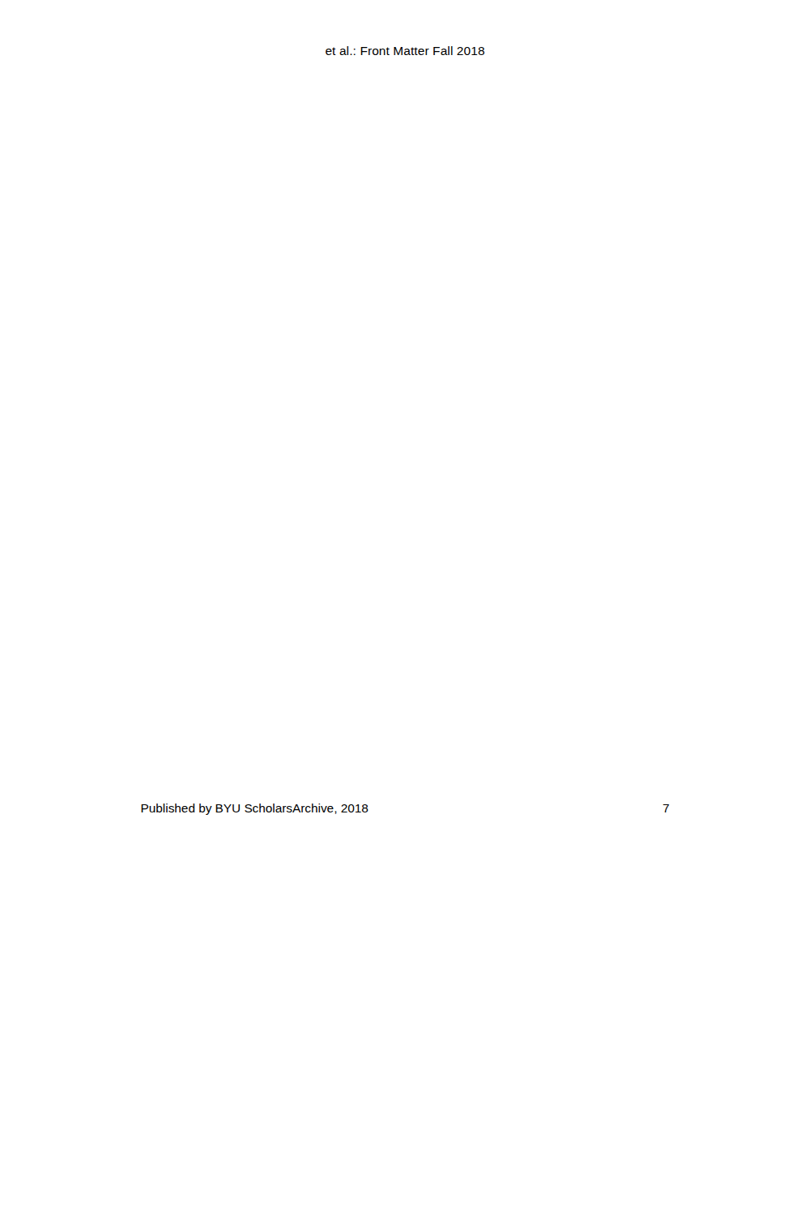et al.: Front Matter Fall 2018
Published by BYU ScholarsArchive, 2018 7